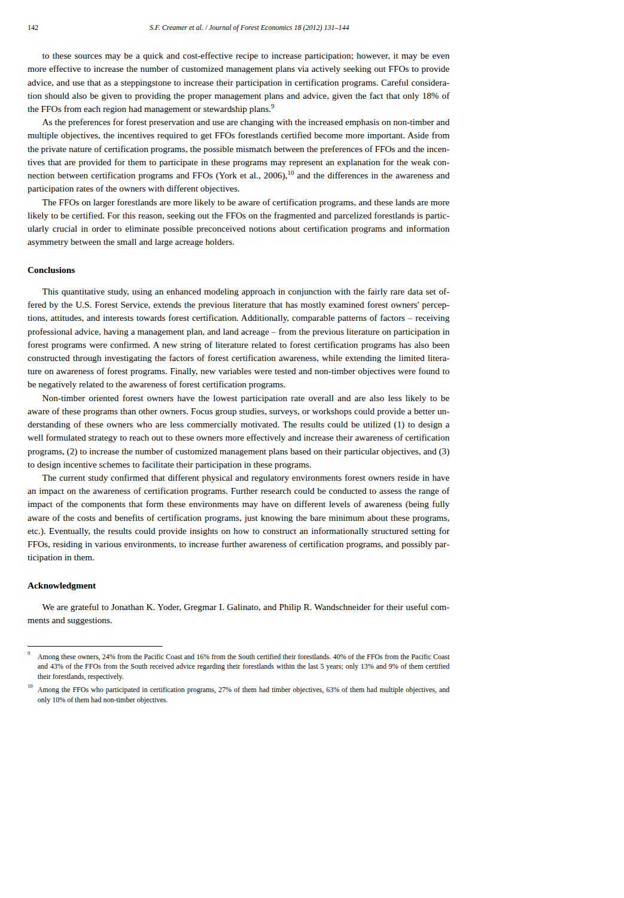142 S.F. Creamer et al. / Journal of Forest Economics 18 (2012) 131–144
to these sources may be a quick and cost-effective recipe to increase participation; however, it may be even more effective to increase the number of customized management plans via actively seeking out FFOs to provide advice, and use that as a steppingstone to increase their participation in certification programs. Careful consideration should also be given to providing the proper management plans and advice, given the fact that only 18% of the FFOs from each region had management or stewardship plans.9
As the preferences for forest preservation and use are changing with the increased emphasis on non-timber and multiple objectives, the incentives required to get FFOs forestlands certified become more important. Aside from the private nature of certification programs, the possible mismatch between the preferences of FFOs and the incentives that are provided for them to participate in these programs may represent an explanation for the weak connection between certification programs and FFOs (York et al., 2006),10 and the differences in the awareness and participation rates of the owners with different objectives.
The FFOs on larger forestlands are more likely to be aware of certification programs, and these lands are more likely to be certified. For this reason, seeking out the FFOs on the fragmented and parcelized forestlands is particularly crucial in order to eliminate possible preconceived notions about certification programs and information asymmetry between the small and large acreage holders.
Conclusions
This quantitative study, using an enhanced modeling approach in conjunction with the fairly rare data set offered by the U.S. Forest Service, extends the previous literature that has mostly examined forest owners' perceptions, attitudes, and interests towards forest certification. Additionally, comparable patterns of factors – receiving professional advice, having a management plan, and land acreage – from the previous literature on participation in forest programs were confirmed. A new string of literature related to forest certification programs has also been constructed through investigating the factors of forest certification awareness, while extending the limited literature on awareness of forest programs. Finally, new variables were tested and non-timber objectives were found to be negatively related to the awareness of forest certification programs.
Non-timber oriented forest owners have the lowest participation rate overall and are also less likely to be aware of these programs than other owners. Focus group studies, surveys, or workshops could provide a better understanding of these owners who are less commercially motivated. The results could be utilized (1) to design a well formulated strategy to reach out to these owners more effectively and increase their awareness of certification programs, (2) to increase the number of customized management plans based on their particular objectives, and (3) to design incentive schemes to facilitate their participation in these programs.
The current study confirmed that different physical and regulatory environments forest owners reside in have an impact on the awareness of certification programs. Further research could be conducted to assess the range of impact of the components that form these environments may have on different levels of awareness (being fully aware of the costs and benefits of certification programs, just knowing the bare minimum about these programs, etc.). Eventually, the results could provide insights on how to construct an informationally structured setting for FFOs, residing in various environments, to increase further awareness of certification programs, and possibly participation in them.
Acknowledgment
We are grateful to Jonathan K. Yoder, Gregmar I. Galinato, and Philip R. Wandschneider for their useful comments and suggestions.
9 Among these owners, 24% from the Pacific Coast and 16% from the South certified their forestlands. 40% of the FFOs from the Pacific Coast and 43% of the FFOs from the South received advice regarding their forestlands within the last 5 years; only 13% and 9% of them certified their forestlands, respectively.
10 Among the FFOs who participated in certification programs, 27% of them had timber objectives, 63% of them had multiple objectives, and only 10% of them had non-timber objectives.